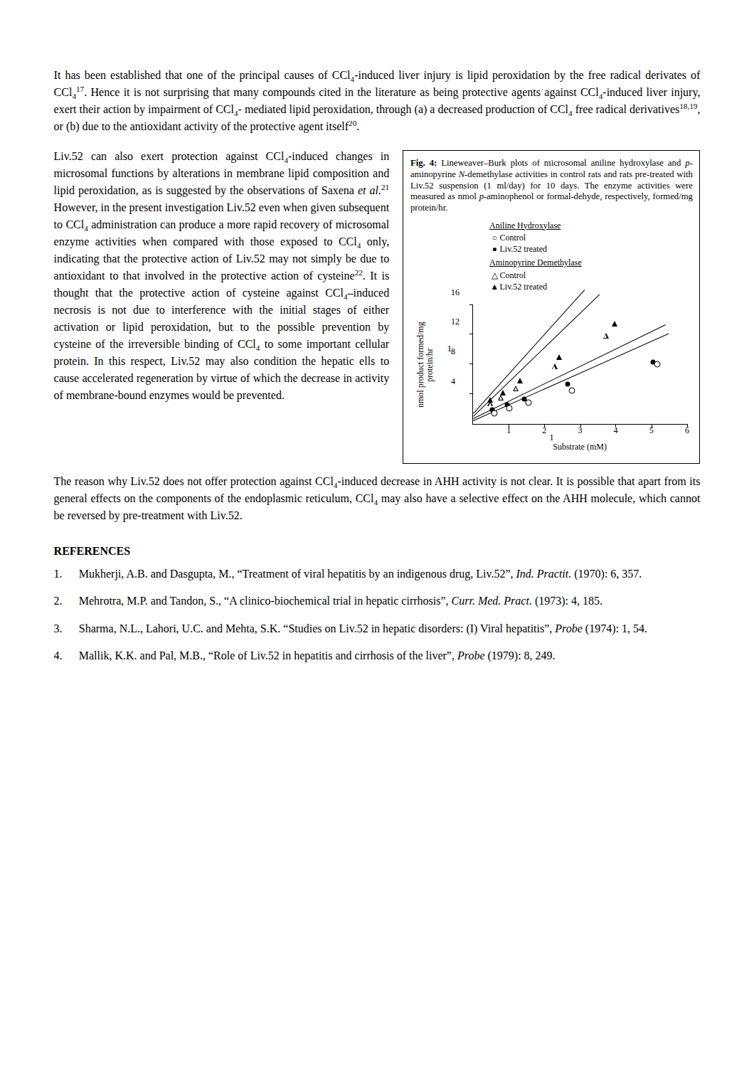It has been established that one of the principal causes of CCl4-induced liver injury is lipid peroxidation by the free radical derivates of CCl417. Hence it is not surprising that many compounds cited in the literature as being protective agents against CCl4-induced liver injury, exert their action by impairment of CCl4- mediated lipid peroxidation, through (a) a decreased production of CCl4 free radical derivatives18,19, or (b) due to the antioxidant activity of the protective agent itself20.
Fig. 4: Lineweaver–Burk plots of microsomal aniline hydroxylase and p-aminopyrine N-demethylase activities in control rats and rats pre-treated with Liv.52 suspension (1 ml/day) for 10 days. The enzyme activities were measured as nmol p-aminophenol or formal-dehyde, respectively, formed/mg protein/hr.
Aniline Hydroxylase
○Control
●Liv.52 treated
Aminopyrine Demethylase
△Control
▲Liv.52 treated
nmol product formed/mg protein/hr
1
16 12 8 4 1 2 3 4 5 6
1
Substrate (mM)
Liv.52 can also exert protection against CCl4-induced changes in microsomal functions by alterations in membrane lipid composition and lipid peroxidation, as is suggested by the observations of Saxena et al.21 However, in the present investigation Liv.52 even when given subsequent to CCl4 administration can produce a more rapid recovery of microsomal enzyme activities when compared with those exposed to CCl4 only, indicating that the protective action of Liv.52 may not simply be due to antioxidant to that involved in the protective action of cysteine22. It is thought that the protective action of cysteine against CCl4–induced necrosis is not due to interference with the initial stages of either activation or lipid peroxidation, but to the possible prevention by cysteine of the irreversible binding of CCl4 to some important cellular protein. In this respect, Liv.52 may also condition the hepatic ells to cause accelerated regeneration by virtue of which the decrease in activity of membrane-bound enzymes would be prevented.
The reason why Liv.52 does not offer protection against CCl4-induced decrease in AHH activity is not clear. It is possible that apart from its general effects on the components of the endoplasmic reticulum, CCl4 may also have a selective effect on the AHH molecule, which cannot be reversed by pre-treatment with Liv.52.
REFERENCES
Mukherji, A.B. and Dasgupta, M., “Treatment of viral hepatitis by an indigenous drug, Liv.52”, Ind. Practit. (1970): 6, 357.
Mehrotra, M.P. and Tandon, S., “A clinico-biochemical trial in hepatic cirrhosis”, Curr. Med. Pract. (1973): 4, 185.
Sharma, N.L., Lahori, U.C. and Mehta, S.K. “Studies on Liv.52 in hepatic disorders: (I) Viral hepatitis”, Probe (1974): 1, 54.
Mallik, K.K. and Pal, M.B., “Role of Liv.52 in hepatitis and cirrhosis of the liver”, Probe (1979): 8, 249.